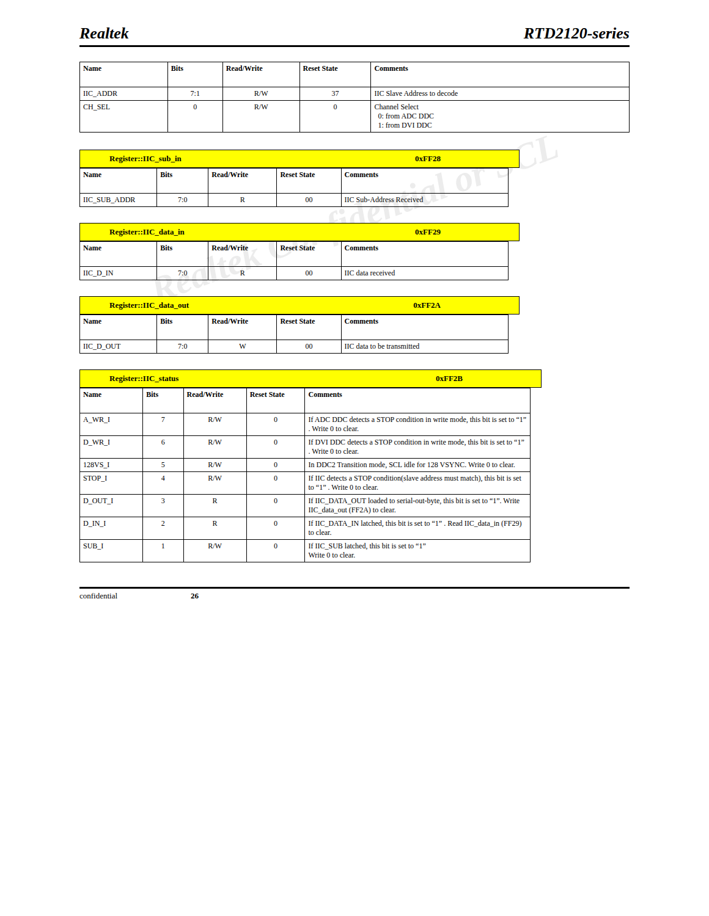Realtek Confidential or SCL
Realtek
RTD2120-series
| Name | Bits | Read/Write | Reset State | Comments |
| --- | --- | --- | --- | --- |
| IIC_ADDR | 7:1 | R/W | 37 | IIC Slave Address to decode |
| CH_SEL | 0 | R/W | 0 | Channel Select 0: from ADC DDC 1: from DVI DDC |
Register::IIC_sub_in 0xFF28
| Name | Bits | Read/Write | Reset State | Comments |
| --- | --- | --- | --- | --- |
| IIC_SUB_ADDR | 7:0 | R | 00 | IIC Sub-Address Received |
Register::IIC_data_in 0xFF29
| Name | Bits | Read/Write | Reset State | Comments |
| --- | --- | --- | --- | --- |
| IIC_D_IN | 7:0 | R | 00 | IIC data received |
Register::IIC_data_out 0xFF2A
| Name | Bits | Read/Write | Reset State | Comments |
| --- | --- | --- | --- | --- |
| IIC_D_OUT | 7:0 | W | 00 | IIC data to be transmitted |
Register::IIC_status 0xFF2B
| Name | Bits | Read/Write | Reset State | Comments |
| --- | --- | --- | --- | --- |
| A_WR_I | 7 | R/W | 0 | If ADC DDC detects a STOP condition in write mode, this bit is set to “1” . Write 0 to clear. |
| D_WR_I | 6 | R/W | 0 | If DVI DDC detects a STOP condition in write mode, this bit is set to “1” . Write 0 to clear. |
| 128VS_I | 5 | R/W | 0 | In DDC2 Transition mode, SCL idle for 128 VSYNC. Write 0 to clear. |
| STOP_I | 4 | R/W | 0 | If IIC detects a STOP condition(slave address must match), this bit is set to “1” . Write 0 to clear. |
| D_OUT_I | 3 | R | 0 | If IIC_DATA_OUT loaded to serial-out-byte, this bit is set to “1”. Write IIC_data_out (FF2A) to clear. |
| D_IN_I | 2 | R | 0 | If IIC_DATA_IN latched, this bit is set to “1” . Read IIC_data_in (FF29) to clear. |
| SUB_I | 1 | R/W | 0 | If IIC_SUB latched, this bit is set to “1” Write 0 to clear. |
confidential 26